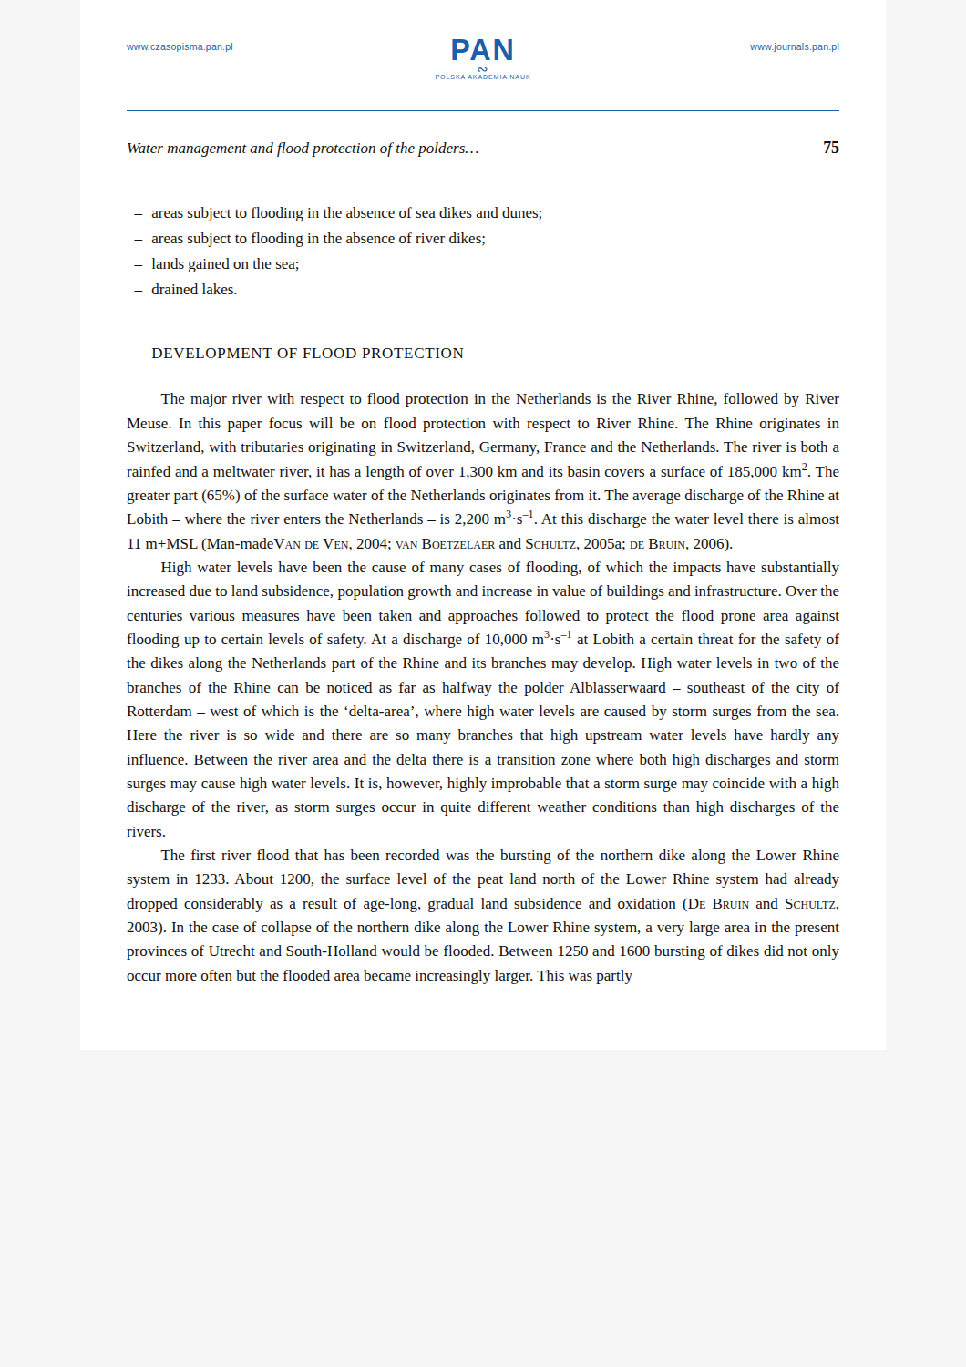www.czasopisma.pan.pl www.journals.pan.pl
PAN
∾
POLSKA AKADEMIA NAUK
Water management and flood protection of the polders… 75
areas subject to flooding in the absence of sea dikes and dunes;
areas subject to flooding in the absence of river dikes;
lands gained on the sea;
drained lakes.
DEVELOPMENT OF FLOOD PROTECTION
The major river with respect to flood protection in the Netherlands is the River Rhine, followed by River Meuse. In this paper focus will be on flood protection with respect to River Rhine. The Rhine originates in Switzerland, with tributaries originating in Switzerland, Germany, France and the Netherlands. The river is both a rainfed and a meltwater river, it has a length of over 1,300 km and its basin covers a surface of 185,000 km2. The greater part (65%) of the surface water of the Netherlands originates from it. The average discharge of the Rhine at Lobith – where the river enters the Netherlands – is 2,200 m3·s–1. At this discharge the water level there is almost 11 m+MSL (Man-madeVan de Ven, 2004; van Boetzelaer and Schultz, 2005a; de Bruin, 2006).
High water levels have been the cause of many cases of flooding, of which the impacts have substantially increased due to land subsidence, population growth and increase in value of buildings and infrastructure. Over the centuries various measures have been taken and approaches followed to protect the flood prone area against flooding up to certain levels of safety. At a discharge of 10,000 m3·s–1 at Lobith a certain threat for the safety of the dikes along the Netherlands part of the Rhine and its branches may develop. High water levels in two of the branches of the Rhine can be noticed as far as halfway the polder Alblasserwaard – southeast of the city of Rotterdam – west of which is the ‘delta-area’, where high water levels are caused by storm surges from the sea. Here the river is so wide and there are so many branches that high upstream water levels have hardly any influence. Between the river area and the delta there is a transition zone where both high discharges and storm surges may cause high water levels. It is, however, highly improbable that a storm surge may coincide with a high discharge of the river, as storm surges occur in quite different weather conditions than high discharges of the rivers.
The first river flood that has been recorded was the bursting of the northern dike along the Lower Rhine system in 1233. About 1200, the surface level of the peat land north of the Lower Rhine system had already dropped considerably as a result of age-long, gradual land subsidence and oxidation (De Bruin and Schultz, 2003). In the case of collapse of the northern dike along the Lower Rhine system, a very large area in the present provinces of Utrecht and South-Holland would be flooded. Between 1250 and 1600 bursting of dikes did not only occur more often but the flooded area became increasingly larger. This was partly